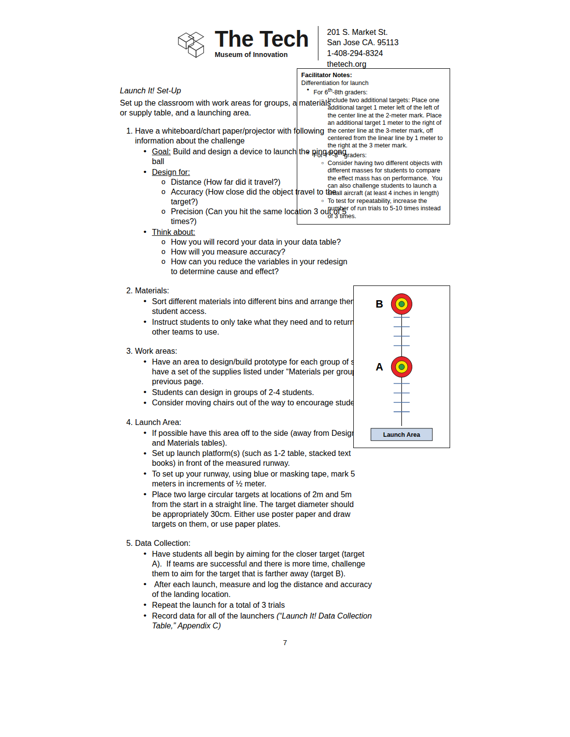The Tech
Museum of Innovation
201 S. Market St.
San Jose CA. 95113
1-408-294-8324
thetech.org
Facilitator Notes:
Differentiation for launch
For 6th-8th graders:
Include two additional targets: Place one additional target 1 meter left of the left of the center line at the 2-meter mark. Place an additional target 1 meter to the right of the center line at the 3-meter mark, off centered from the linear line by 1 meter to the right at the 3 meter mark.
For 7th-8th graders:
Consider having two different objects with different masses for students to compare the effect mass has on performance. You can also challenge students to launch a small aircraft (at least 4 inches in length)
To test for repeatability, increase the number of run trials to 5-10 times instead of 3 times.
Launch It! Set-Up
Set up the classroom with work areas for groups, a materials or supply table, and a launching area.
Have a whiteboard/chart paper/projector with following information about the challenge
Goal: Build and design a device to launch the ping pong ball
Design for:
Distance (How far did it travel?)
Accuracy (How close did the object travel to the target?)
Precision (Can you hit the same location 3 out of 5 times?)
Think about:
How you will record your data in your data table?
How will you measure accuracy?
How can you reduce the variables in your redesign to determine cause and effect?
Materials:
Sort different materials into different bins and arrange them along the area for easy student access.
Instruct students to only take what they need and to return any unused material for other teams to use.
Work areas:
Have an area to design/build prototype for each group of students. Each table should have a set of the supplies listed under “Materials per group of students” on the previous page.
Students can design in groups of 2-4 students.
Consider moving chairs out of the way to encourage student movement.
Launch Area:
If possible have this area off to the side (away from Design and Materials tables).
Set up launch platform(s) (such as 1-2 table, stacked text books) in front of the measured runway.
To set up your runway, using blue or masking tape, mark 5 meters in increments of ½ meter.
Place two large circular targets at locations of 2m and 5m from the start in a straight line. The target diameter should be appropriately 30cm. Either use poster paper and draw targets on them, or use paper plates.
Data Collection:
Have students all begin by aiming for the closer target (target A). If teams are successful and there is more time, challenge them to aim for the target that is farther away (target B).
After each launch, measure and log the distance and accuracy of the landing location.
Repeat the launch for a total of 3 trials
Record data for all of the launchers (“Launch It! Data Collection Table,” Appendix C)
B A Launch Area
7